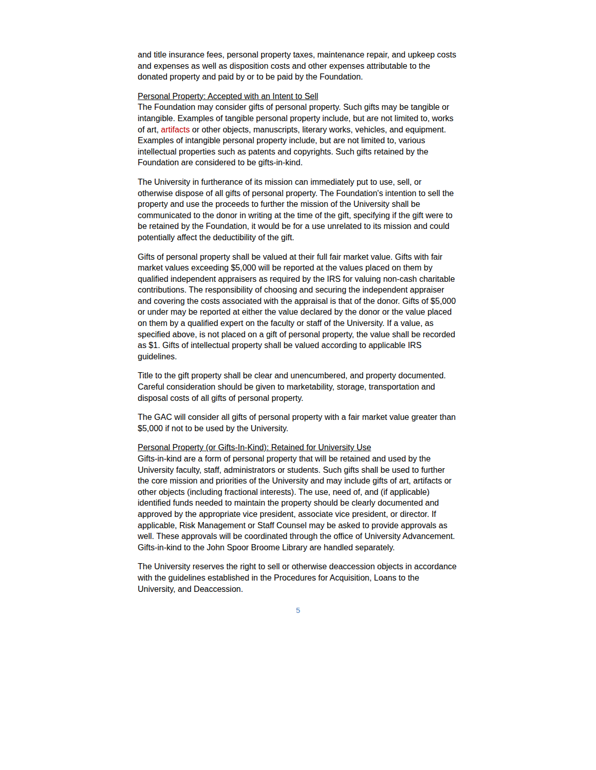and title insurance fees, personal property taxes, maintenance repair, and upkeep costs and expenses as well as disposition costs and other expenses attributable to the donated property and paid by or to be paid by the Foundation.
Personal Property: Accepted with an Intent to Sell
The Foundation may consider gifts of personal property. Such gifts may be tangible or intangible. Examples of tangible personal property include, but are not limited to, works of art, artifacts or other objects, manuscripts, literary works, vehicles, and equipment. Examples of intangible personal property include, but are not limited to, various intellectual properties such as patents and copyrights. Such gifts retained by the Foundation are considered to be gifts-in-kind.
The University in furtherance of its mission can immediately put to use, sell, or otherwise dispose of all gifts of personal property. The Foundation's intention to sell the property and use the proceeds to further the mission of the University shall be communicated to the donor in writing at the time of the gift, specifying if the gift were to be retained by the Foundation, it would be for a use unrelated to its mission and could potentially affect the deductibility of the gift.
Gifts of personal property shall be valued at their full fair market value. Gifts with fair market values exceeding $5,000 will be reported at the values placed on them by qualified independent appraisers as required by the IRS for valuing non-cash charitable contributions. The responsibility of choosing and securing the independent appraiser and covering the costs associated with the appraisal is that of the donor. Gifts of $5,000 or under may be reported at either the value declared by the donor or the value placed on them by a qualified expert on the faculty or staff of the University. If a value, as specified above, is not placed on a gift of personal property, the value shall be recorded as $1. Gifts of intellectual property shall be valued according to applicable IRS guidelines.
Title to the gift property shall be clear and unencumbered, and property documented. Careful consideration should be given to marketability, storage, transportation and disposal costs of all gifts of personal property.
The GAC will consider all gifts of personal property with a fair market value greater than $5,000 if not to be used by the University.
Personal Property (or Gifts-In-Kind): Retained for University Use
Gifts-in-kind are a form of personal property that will be retained and used by the University faculty, staff, administrators or students. Such gifts shall be used to further the core mission and priorities of the University and may include gifts of art, artifacts or other objects (including fractional interests). The use, need of, and (if applicable) identified funds needed to maintain the property should be clearly documented and approved by the appropriate vice president, associate vice president, or director. If applicable, Risk Management or Staff Counsel may be asked to provide approvals as well. These approvals will be coordinated through the office of University Advancement. Gifts-in-kind to the John Spoor Broome Library are handled separately.
The University reserves the right to sell or otherwise deaccession objects in accordance with the guidelines established in the Procedures for Acquisition, Loans to the University, and Deaccession.
5